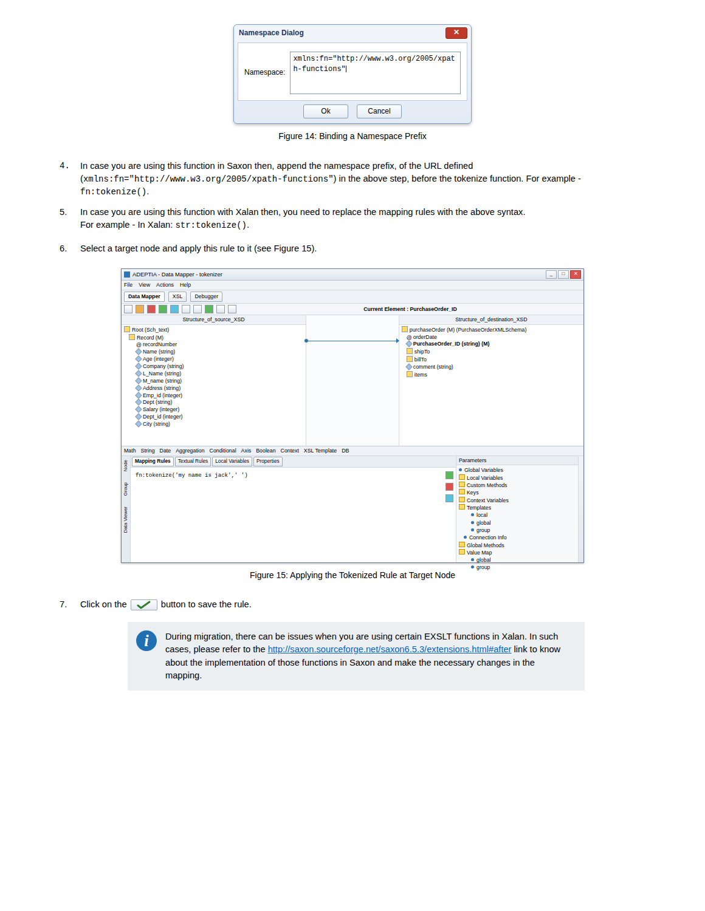Namespace Dialog ✕
Namespace:
xmlns:fn="http://www.w3.org/2005/xpath-functions"
Ok
Cancel
Figure 14: Binding a Namespace Prefix
4. In case you are using this function in Saxon then, append the namespace prefix, of the URL defined (xmlns:fn="http://www.w3.org/2005/xpath-functions") in the above step, before the tokenize function. For example - fn:tokenize().
5. In case you are using this function with Xalan then, you need to replace the mapping rules with the above syntax.
For example - In Xalan: str:tokenize().
6. Select a target node and apply this rule to it (see Figure 15).
ADEPTIA - Data Mapper - tokenizer
_□✕
File View Actions Help
Data Mapper XSL Debugger
Current Element : PurchaseOrder_ID
Structure_of_source_XSD
Root (Sch_text)
Record (M)
@recordNumber
Name (string)
Age (integer)
Company (string)
L_Name (string)
M_name (string)
Address (string)
Emp_id (integer)
Dept (string)
Salary (integer)
Dept_id (integer)
City (string)
Structure_of_destination_XSD
purchaseOrder (M) (PurchaseOrderXMLSchema)
@orderDate
PurchaseOrder_ID (string) (M)
shipTo
billTo
comment (string)
items
Math String Date Aggregation Conditional Axis Boolean Context XSL Template DB
Node Group Data Viewer
Mapping Rules Textual Rules Local Variables Properties
fn:tokenize('my name is jack',' ')
Parameters
Global Variables
Local Variables
Custom Methods
Keys
Context Variables
Templates
local
global
group
Connection Info
Global Methods
Value Map
global
group
Figure 15: Applying the Tokenized Rule at Target Node
7. Click on the button to save the rule.
i
During migration, there can be issues when you are using certain EXSLT functions in Xalan. In such cases, please refer to the http://saxon.sourceforge.net/saxon6.5.3/extensions.html#after link to know about the implementation of those functions in Saxon and make the necessary changes in the mapping.